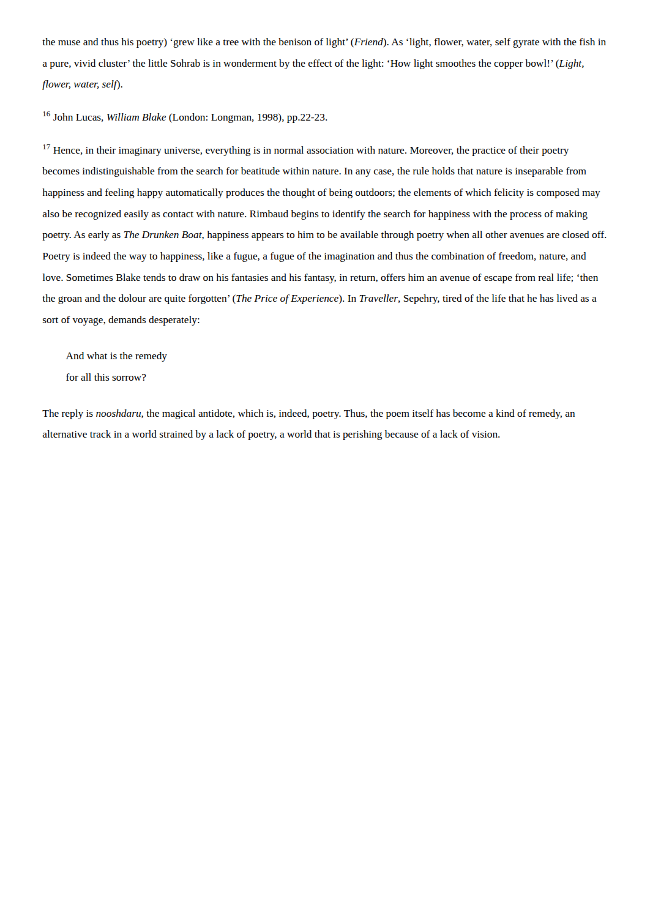the muse and thus his poetry) ‘grew like a tree with the benison of light’ (Friend). As ‘light, flower, water, self gyrate with the fish in a pure, vivid cluster’ the little Sohrab is in wonderment by the effect of the light: ‘How light smoothes the copper bowl!’ (Light, flower, water, self).
16 John Lucas, William Blake (London: Longman, 1998), pp.22-23.
17 Hence, in their imaginary universe, everything is in normal association with nature. Moreover, the practice of their poetry becomes indistinguishable from the search for beatitude within nature. In any case, the rule holds that nature is inseparable from happiness and feeling happy automatically produces the thought of being outdoors; the elements of which felicity is composed may also be recognized easily as contact with nature. Rimbaud begins to identify the search for happiness with the process of making poetry. As early as The Drunken Boat, happiness appears to him to be available through poetry when all other avenues are closed off. Poetry is indeed the way to happiness, like a fugue, a fugue of the imagination and thus the combination of freedom, nature, and love. Sometimes Blake tends to draw on his fantasies and his fantasy, in return, offers him an avenue of escape from real life; ‘then the groan and the dolour are quite forgotten’ (The Price of Experience). In Traveller, Sepehry, tired of the life that he has lived as a sort of voyage, demands desperately:
And what is the remedy
for all this sorrow?
The reply is nooshdaru, the magical antidote, which is, indeed, poetry. Thus, the poem itself has become a kind of remedy, an alternative track in a world strained by a lack of poetry, a world that is perishing because of a lack of vision.